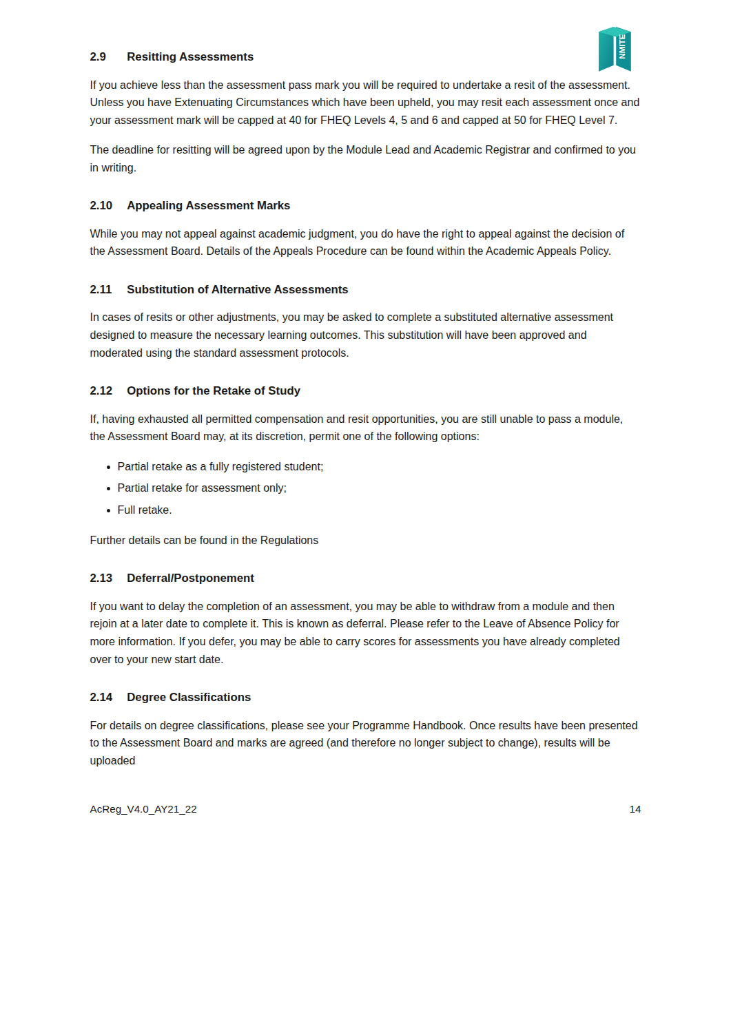NMITE
2.9 Resitting Assessments
If you achieve less than the assessment pass mark you will be required to undertake a resit of the assessment. Unless you have Extenuating Circumstances which have been upheld, you may resit each assessment once and your assessment mark will be capped at 40 for FHEQ Levels 4, 5 and 6 and capped at 50 for FHEQ Level 7.
The deadline for resitting will be agreed upon by the Module Lead and Academic Registrar and confirmed to you in writing.
2.10 Appealing Assessment Marks
While you may not appeal against academic judgment, you do have the right to appeal against the decision of the Assessment Board. Details of the Appeals Procedure can be found within the Academic Appeals Policy.
2.11 Substitution of Alternative Assessments
In cases of resits or other adjustments, you may be asked to complete a substituted alternative assessment designed to measure the necessary learning outcomes. This substitution will have been approved and moderated using the standard assessment protocols.
2.12 Options for the Retake of Study
If, having exhausted all permitted compensation and resit opportunities, you are still unable to pass a module, the Assessment Board may, at its discretion, permit one of the following options:
Partial retake as a fully registered student;
Partial retake for assessment only;
Full retake.
Further details can be found in the Regulations
2.13 Deferral/Postponement
If you want to delay the completion of an assessment, you may be able to withdraw from a module and then rejoin at a later date to complete it. This is known as deferral. Please refer to the Leave of Absence Policy for more information. If you defer, you may be able to carry scores for assessments you have already completed over to your new start date.
2.14 Degree Classifications
For details on degree classifications, please see your Programme Handbook. Once results have been presented to the Assessment Board and marks are agreed (and therefore no longer subject to change), results will be uploaded
AcReg_V4.0_AY21_22 14